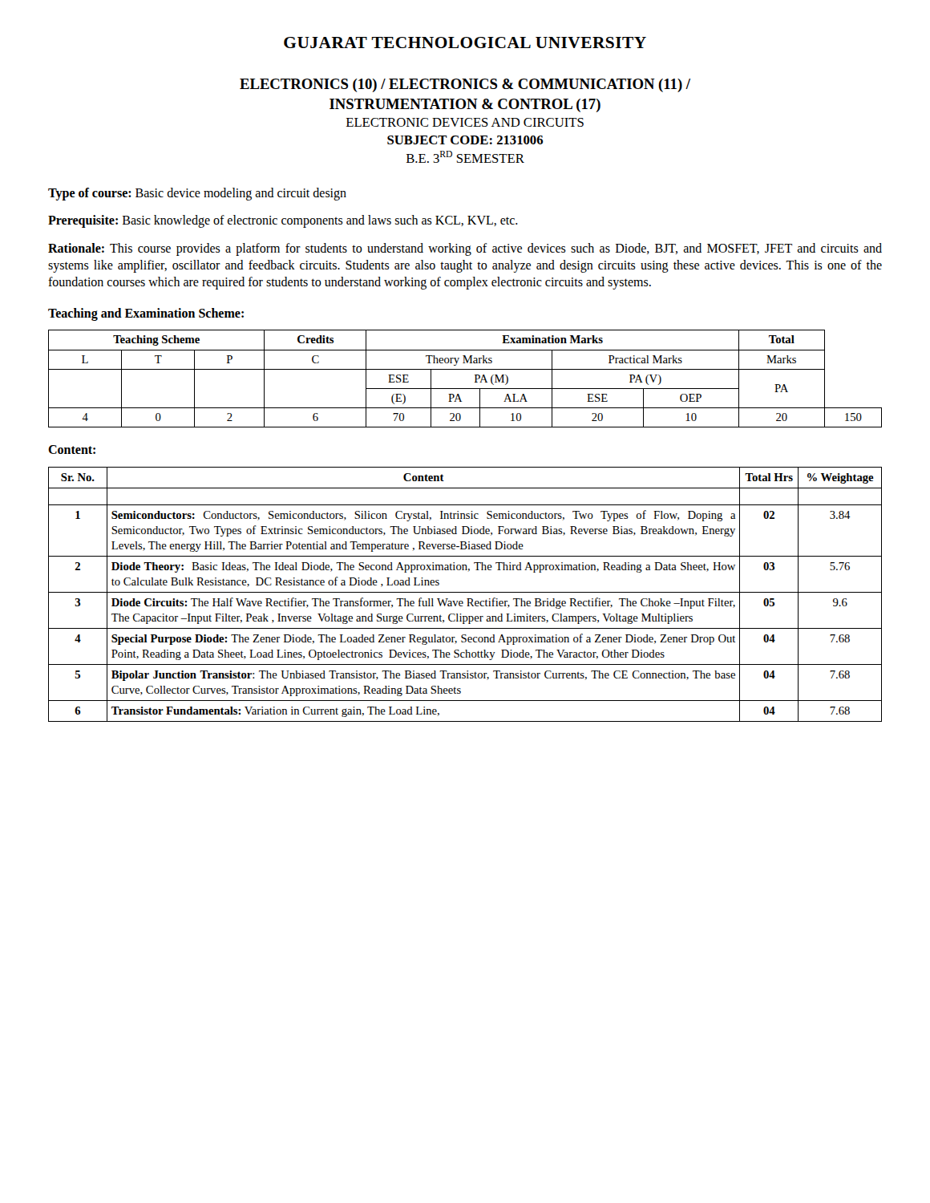GUJARAT TECHNOLOGICAL UNIVERSITY
ELECTRONICS (10) / ELECTRONICS & COMMUNICATION (11) /
INSTRUMENTATION & CONTROL (17)
ELECTRONIC DEVICES AND CIRCUITS
SUBJECT CODE: 2131006
B.E. 3RD SEMESTER
Type of course: Basic device modeling and circuit design
Prerequisite: Basic knowledge of electronic components and laws such as KCL, KVL, etc.
Rationale: This course provides a platform for students to understand working of active devices such as Diode, BJT, and MOSFET, JFET and circuits and systems like amplifier, oscillator and feedback circuits. Students are also taught to analyze and design circuits using these active devices. This is one of the foundation courses which are required for students to understand working of complex electronic circuits and systems.
Teaching and Examination Scheme:
| Teaching Scheme | Credits | Examination Marks | Total |
| --- | --- | --- | --- |
| L | T | P | C | Theory Marks | Practical Marks | Marks |
| | | | | ESE | PA (M) | PA (V) | PA |
| (E) | PA | ALA | ESE | OEP |
| 4 | 0 | 2 | 6 | 70 | 20 | 10 | 20 | 10 | 20 | 150 |
Content:
| Sr. No. | Content | Total Hrs | % Weightage |
| --- | --- | --- | --- |
| 1 | Semiconductors: Conductors, Semiconductors, Silicon Crystal, Intrinsic Semiconductors, Two Types of Flow, Doping a Semiconductor, Two Types of Extrinsic Semiconductors, The Unbiased Diode, Forward Bias, Reverse Bias, Breakdown, Energy Levels, The energy Hill, The Barrier Potential and Temperature , Reverse-Biased Diode | 02 | 3.84 |
| 2 | Diode Theory: Basic Ideas, The Ideal Diode, The Second Approximation, The Third Approximation, Reading a Data Sheet, How to Calculate Bulk Resistance, DC Resistance of a Diode , Load Lines | 03 | 5.76 |
| 3 | Diode Circuits: The Half Wave Rectifier, The Transformer, The full Wave Rectifier, The Bridge Rectifier, The Choke –Input Filter, The Capacitor –Input Filter, Peak , Inverse Voltage and Surge Current, Clipper and Limiters, Clampers, Voltage Multipliers | 05 | 9.6 |
| 4 | Special Purpose Diode: The Zener Diode, The Loaded Zener Regulator, Second Approximation of a Zener Diode, Zener Drop Out Point, Reading a Data Sheet, Load Lines, Optoelectronics Devices, The Schottky Diode, The Varactor, Other Diodes | 04 | 7.68 |
| 5 | Bipolar Junction Transistor : The Unbiased Transistor, The Biased Transistor, Transistor Currents, The CE Connection, The base Curve, Collector Curves, Transistor Approximations, Reading Data Sheets | 04 | 7.68 |
| 6 | Transistor Fundamentals: Variation in Current gain, The Load Line, | 04 | 7.68 |